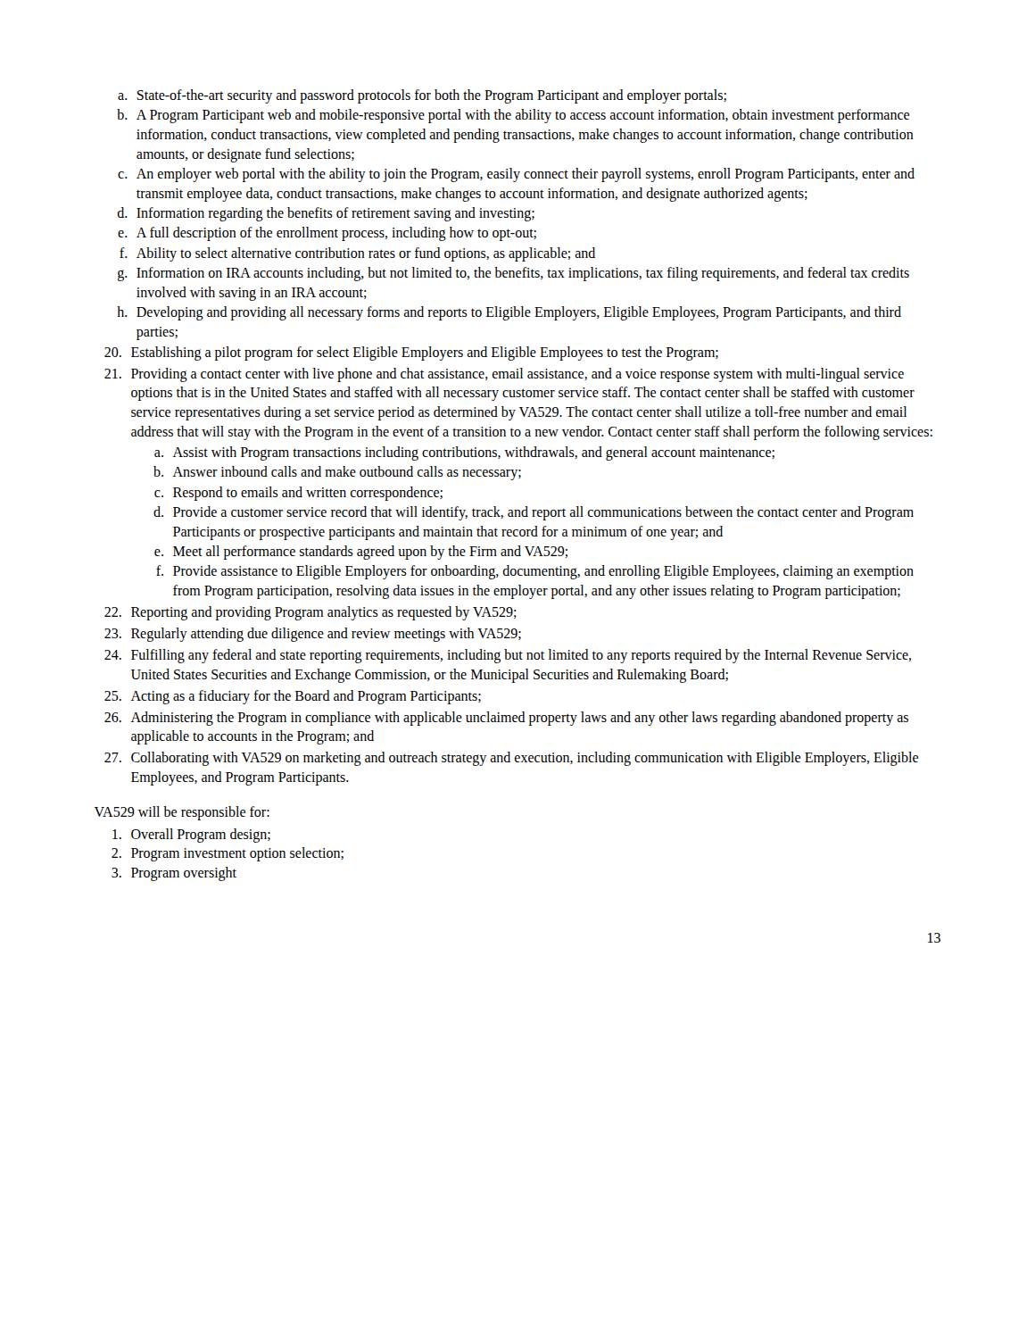State-of-the-art security and password protocols for both the Program Participant and employer portals;
A Program Participant web and mobile-responsive portal with the ability to access account information, obtain investment performance information, conduct transactions, view completed and pending transactions, make changes to account information, change contribution amounts, or designate fund selections;
An employer web portal with the ability to join the Program, easily connect their payroll systems, enroll Program Participants, enter and transmit employee data, conduct transactions, make changes to account information, and designate authorized agents;
Information regarding the benefits of retirement saving and investing;
A full description of the enrollment process, including how to opt-out;
Ability to select alternative contribution rates or fund options, as applicable; and
Information on IRA accounts including, but not limited to, the benefits, tax implications, tax filing requirements, and federal tax credits involved with saving in an IRA account;
Developing and providing all necessary forms and reports to Eligible Employers, Eligible Employees, Program Participants, and third parties;
Establishing a pilot program for select Eligible Employers and Eligible Employees to test the Program;
Providing a contact center with live phone and chat assistance, email assistance, and a voice response system with multi-lingual service options that is in the United States and staffed with all necessary customer service staff. The contact center shall be staffed with customer service representatives during a set service period as determined by VA529. The contact center shall utilize a toll-free number and email address that will stay with the Program in the event of a transition to a new vendor. Contact center staff shall perform the following services:
Assist with Program transactions including contributions, withdrawals, and general account maintenance;
Answer inbound calls and make outbound calls as necessary;
Respond to emails and written correspondence;
Provide a customer service record that will identify, track, and report all communications between the contact center and Program Participants or prospective participants and maintain that record for a minimum of one year; and
Meet all performance standards agreed upon by the Firm and VA529;
Provide assistance to Eligible Employers for onboarding, documenting, and enrolling Eligible Employees, claiming an exemption from Program participation, resolving data issues in the employer portal, and any other issues relating to Program participation;
Reporting and providing Program analytics as requested by VA529;
Regularly attending due diligence and review meetings with VA529;
Fulfilling any federal and state reporting requirements, including but not limited to any reports required by the Internal Revenue Service, United States Securities and Exchange Commission, or the Municipal Securities and Rulemaking Board;
Acting as a fiduciary for the Board and Program Participants;
Administering the Program in compliance with applicable unclaimed property laws and any other laws regarding abandoned property as applicable to accounts in the Program; and
Collaborating with VA529 on marketing and outreach strategy and execution, including communication with Eligible Employers, Eligible Employees, and Program Participants.
VA529 will be responsible for:
Overall Program design;
Program investment option selection;
Program oversight
13